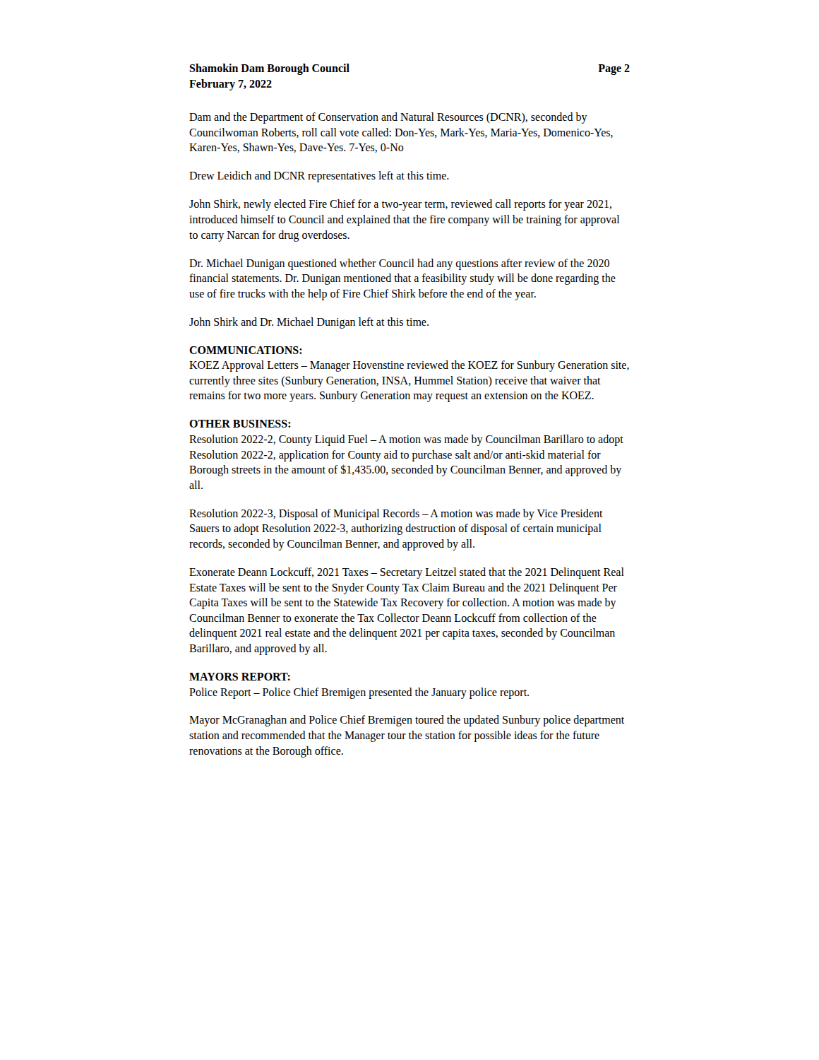Shamokin Dam Borough Council
February 7, 2022
Page 2
Dam and the Department of Conservation and Natural Resources (DCNR), seconded by Councilwoman Roberts, roll call vote called: Don-Yes, Mark-Yes, Maria-Yes, Domenico-Yes, Karen-Yes, Shawn-Yes, Dave-Yes. 7-Yes, 0-No
Drew Leidich and DCNR representatives left at this time.
John Shirk, newly elected Fire Chief for a two-year term, reviewed call reports for year 2021, introduced himself to Council and explained that the fire company will be training for approval to carry Narcan for drug overdoses.
Dr. Michael Dunigan questioned whether Council had any questions after review of the 2020 financial statements. Dr. Dunigan mentioned that a feasibility study will be done regarding the use of fire trucks with the help of Fire Chief Shirk before the end of the year.
John Shirk and Dr. Michael Dunigan left at this time.
Communications:
KOEZ Approval Letters – Manager Hovenstine reviewed the KOEZ for Sunbury Generation site, currently three sites (Sunbury Generation, INSA, Hummel Station) receive that waiver that remains for two more years. Sunbury Generation may request an extension on the KOEZ.
Other Business:
Resolution 2022-2, County Liquid Fuel – A motion was made by Councilman Barillaro to adopt Resolution 2022-2, application for County aid to purchase salt and/or anti-skid material for Borough streets in the amount of $1,435.00, seconded by Councilman Benner, and approved by all.
Resolution 2022-3, Disposal of Municipal Records – A motion was made by Vice President Sauers to adopt Resolution 2022-3, authorizing destruction of disposal of certain municipal records, seconded by Councilman Benner, and approved by all.
Exonerate Deann Lockcuff, 2021 Taxes – Secretary Leitzel stated that the 2021 Delinquent Real Estate Taxes will be sent to the Snyder County Tax Claim Bureau and the 2021 Delinquent Per Capita Taxes will be sent to the Statewide Tax Recovery for collection. A motion was made by Councilman Benner to exonerate the Tax Collector Deann Lockcuff from collection of the delinquent 2021 real estate and the delinquent 2021 per capita taxes, seconded by Councilman Barillaro, and approved by all.
Mayors Report:
Police Report – Police Chief Bremigen presented the January police report.
Mayor McGranaghan and Police Chief Bremigen toured the updated Sunbury police department station and recommended that the Manager tour the station for possible ideas for the future renovations at the Borough office.